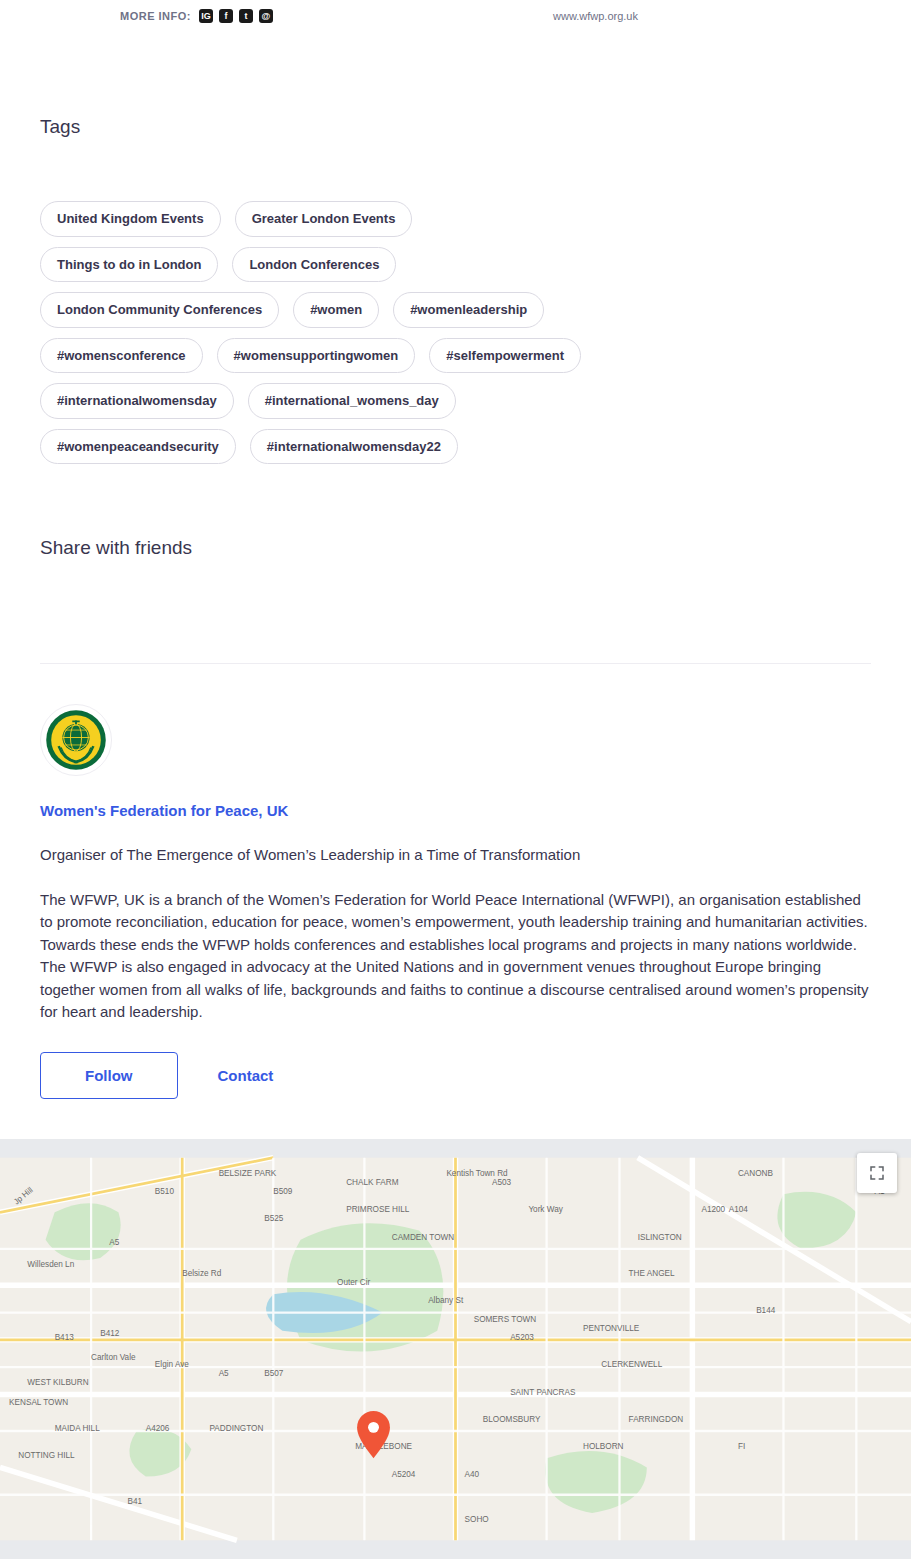MORE INFO: IG f t @ www.wfwp.org.uk
Tags
United Kingdom Events Greater London Events Things to do in London London Conferences London Community Conferences #women #womenleadership #womensconference #womensupportingwomen #selfempowerment #internationalwomensday #international_womens_day #womenpeaceandsecurity #internationalwomensday22
Share with friends
Women's Federation for Peace, UK
Organiser of The Emergence of Women’s Leadership in a Time of Transformation
The WFWP, UK is a branch of the Women’s Federation for World Peace International (WFWPI), an organisation established to promote reconciliation, education for peace, women’s empowerment, youth leadership training and humanitarian activities. Towards these ends the WFWP holds conferences and establishes local programs and projects in many nations worldwide. The WFWP is also engaged in advocacy at the United Nations and in government venues throughout Europe bringing together women from all walks of life, backgrounds and faiths to continue a discourse centralised around women’s propensity for heart and leadership.
Follow Contact
Jp Hill Willesden Ln A5 B510 B413 Carlton Vale WEST KILBURN KENSAL TOWN MAIDA HILL B412 A4206 PADDINGTON Elgin Ave A5 B507 B509 B525 Belsize Rd BELSIZE PARK CHALK FARM PRIMROSE HILL CAMDEN TOWN Outer Cir Albany St Kentish Town Rd A503 York Way SOMERS TOWN A5203 PENTONVILLE ISLINGTON THE ANGEL CLERKENWELL SAINT PANCRAS BLOOMSBURY FARRINGDON HOLBORN MARYLEBONE A5204 A40 SOHO NOTTING HILL CANONB A1200 A104 B144 FI 19 A1 B41